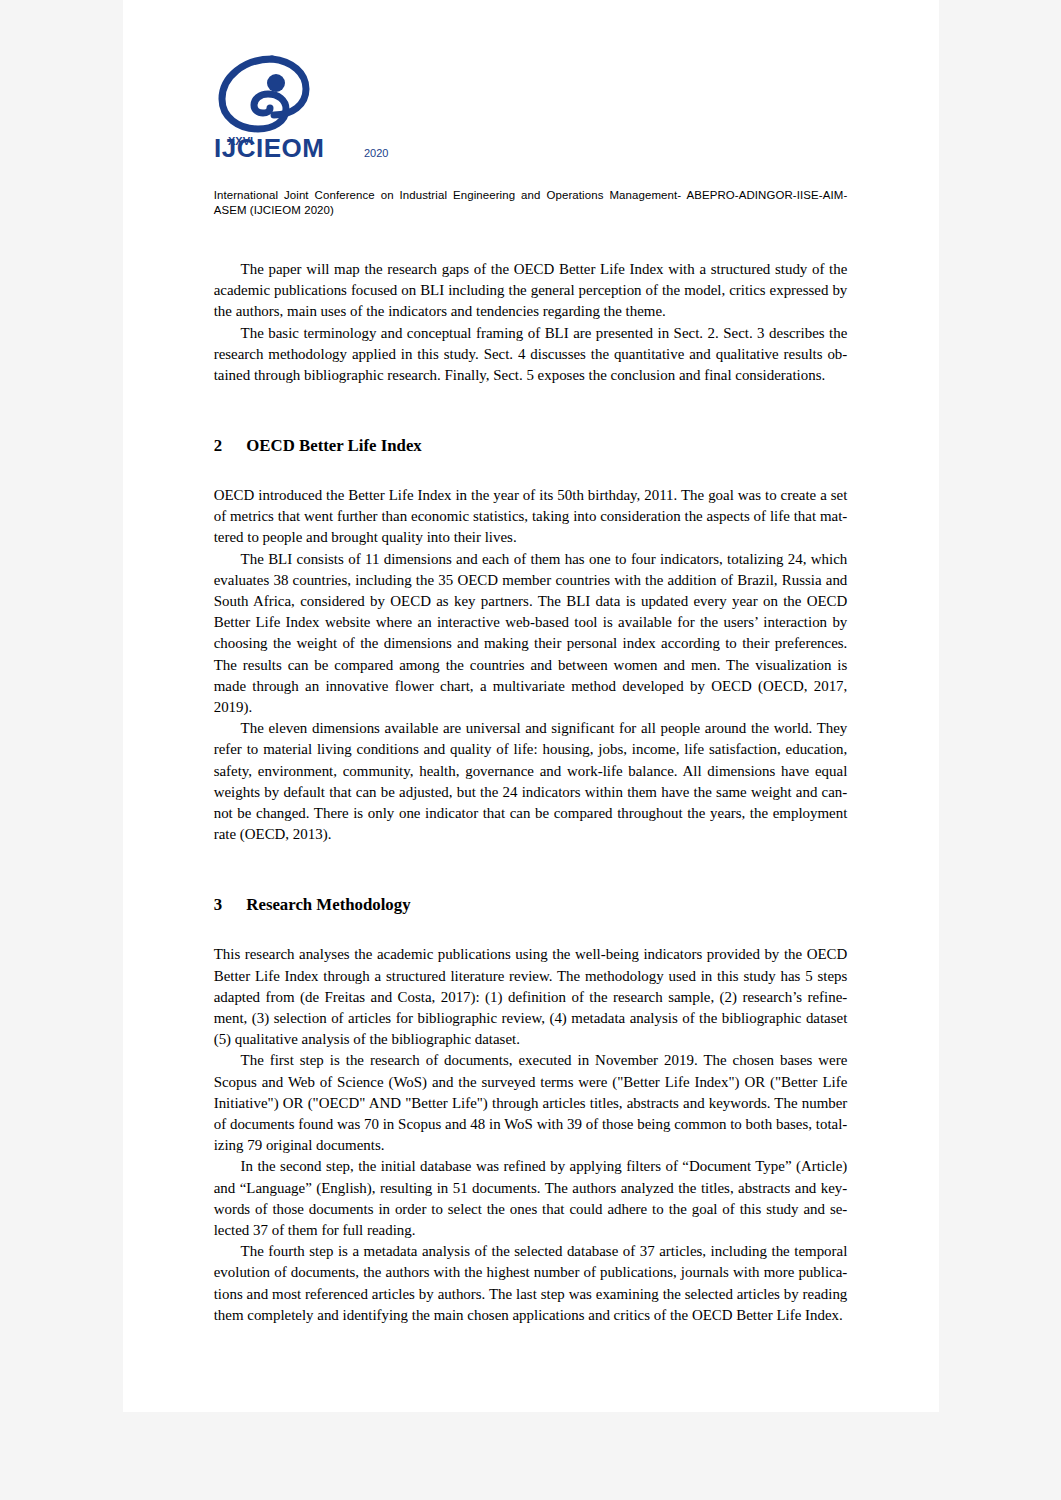XXVI IJCIEOM 2020
International Joint Conference on Industrial Engineering and Operations Management- ABEPRO-ADINGOR-IISE-AIM-ASEM (IJCIEOM 2020)
The paper will map the research gaps of the OECD Better Life Index with a structured study of the academic publications focused on BLI including the general perception of the model, critics expressed by the authors, main uses of the indicators and tendencies regarding the theme.
The basic terminology and conceptual framing of BLI are presented in Sect. 2. Sect. 3 describes the research methodology applied in this study. Sect. 4 discusses the quantitative and qualitative results obtained through bibliographic research. Finally, Sect. 5 exposes the conclusion and final considerations.
2 OECD Better Life Index
OECD introduced the Better Life Index in the year of its 50th birthday, 2011. The goal was to create a set of metrics that went further than economic statistics, taking into consideration the aspects of life that mattered to people and brought quality into their lives.
The BLI consists of 11 dimensions and each of them has one to four indicators, totalizing 24, which evaluates 38 countries, including the 35 OECD member countries with the addition of Brazil, Russia and South Africa, considered by OECD as key partners. The BLI data is updated every year on the OECD Better Life Index website where an interactive web-based tool is available for the users’ interaction by choosing the weight of the dimensions and making their personal index according to their preferences. The results can be compared among the countries and between women and men. The visualization is made through an innovative flower chart, a multivariate method developed by OECD (OECD, 2017, 2019).
The eleven dimensions available are universal and significant for all people around the world. They refer to material living conditions and quality of life: housing, jobs, income, life satisfaction, education, safety, environment, community, health, governance and work-life balance. All dimensions have equal weights by default that can be adjusted, but the 24 indicators within them have the same weight and cannot be changed. There is only one indicator that can be compared throughout the years, the employment rate (OECD, 2013).
3 Research Methodology
This research analyses the academic publications using the well-being indicators provided by the OECD Better Life Index through a structured literature review. The methodology used in this study has 5 steps adapted from (de Freitas and Costa, 2017): (1) definition of the research sample, (2) research’s refinement, (3) selection of articles for bibliographic review, (4) metadata analysis of the bibliographic dataset (5) qualitative analysis of the bibliographic dataset.
The first step is the research of documents, executed in November 2019. The chosen bases were Scopus and Web of Science (WoS) and the surveyed terms were ("Better Life Index") OR ("Better Life Initiative") OR ("OECD" AND "Better Life") through articles titles, abstracts and keywords. The number of documents found was 70 in Scopus and 48 in WoS with 39 of those being common to both bases, totalizing 79 original documents.
In the second step, the initial database was refined by applying filters of “Document Type” (Article) and “Language” (English), resulting in 51 documents. The authors analyzed the titles, abstracts and keywords of those documents in order to select the ones that could adhere to the goal of this study and selected 37 of them for full reading.
The fourth step is a metadata analysis of the selected database of 37 articles, including the temporal evolution of documents, the authors with the highest number of publications, journals with more publications and most referenced articles by authors. The last step was examining the selected articles by reading them completely and identifying the main chosen applications and critics of the OECD Better Life Index.